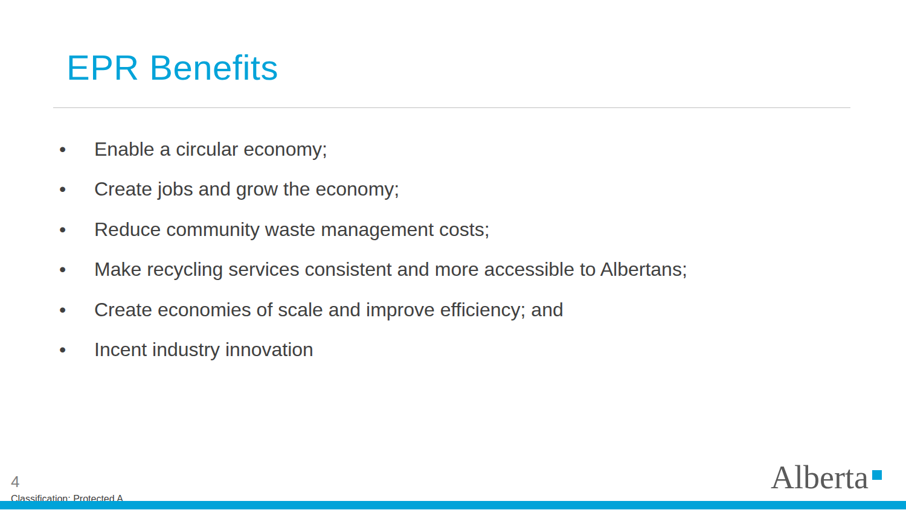EPR Benefits
Enable a circular economy;
Create jobs and grow the economy;
Reduce community waste management costs;
Make recycling services consistent and more accessible to Albertans;
Create economies of scale and improve efficiency; and
Incent industry innovation
4
Classification: Protected A
Alberta